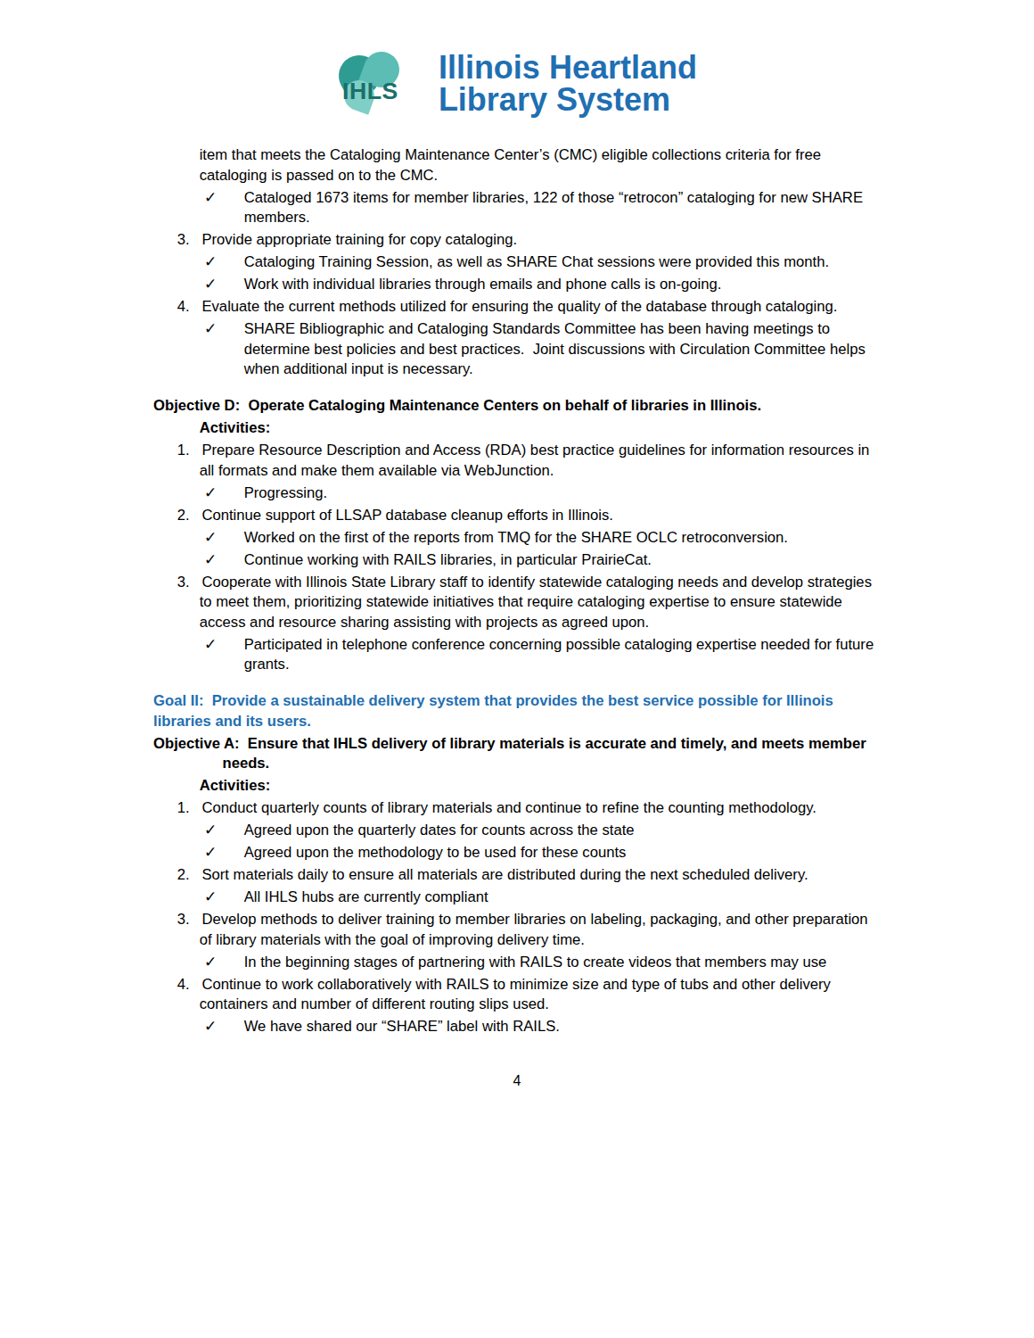IHLS
Illinois HeartlandLibrary System
item that meets the Cataloging Maintenance Center’s (CMC) eligible collections criteria for free cataloging is passed on to the CMC.
Cataloged 1673 items for member libraries, 122 of those “retrocon” cataloging for new SHARE members.
3. Provide appropriate training for copy cataloging.
Cataloging Training Session, as well as SHARE Chat sessions were provided this month.
Work with individual libraries through emails and phone calls is on-going.
4. Evaluate the current methods utilized for ensuring the quality of the database through cataloging.
SHARE Bibliographic and Cataloging Standards Committee has been having meetings to determine best policies and best practices. Joint discussions with Circulation Committee helps when additional input is necessary.
Objective D: Operate Cataloging Maintenance Centers on behalf of libraries in Illinois.
Activities:
1. Prepare Resource Description and Access (RDA) best practice guidelines for information resources in all formats and make them available via WebJunction.
Progressing.
2. Continue support of LLSAP database cleanup efforts in Illinois.
Worked on the first of the reports from TMQ for the SHARE OCLC retroconversion.
Continue working with RAILS libraries, in particular PrairieCat.
3. Cooperate with Illinois State Library staff to identify statewide cataloging needs and develop strategies to meet them, prioritizing statewide initiatives that require cataloging expertise to ensure statewide access and resource sharing assisting with projects as agreed upon.
Participated in telephone conference concerning possible cataloging expertise needed for future grants.
Goal II: Provide a sustainable delivery system that provides the best service possible for Illinois libraries and its users.
Objective A: Ensure that IHLS delivery of library materials is accurate and timely, and meets member needs.
Activities:
1. Conduct quarterly counts of library materials and continue to refine the counting methodology.
Agreed upon the quarterly dates for counts across the state
Agreed upon the methodology to be used for these counts
2. Sort materials daily to ensure all materials are distributed during the next scheduled delivery.
All IHLS hubs are currently compliant
3. Develop methods to deliver training to member libraries on labeling, packaging, and other preparation of library materials with the goal of improving delivery time.
In the beginning stages of partnering with RAILS to create videos that members may use
4. Continue to work collaboratively with RAILS to minimize size and type of tubs and other delivery containers and number of different routing slips used.
We have shared our “SHARE” label with RAILS.
4